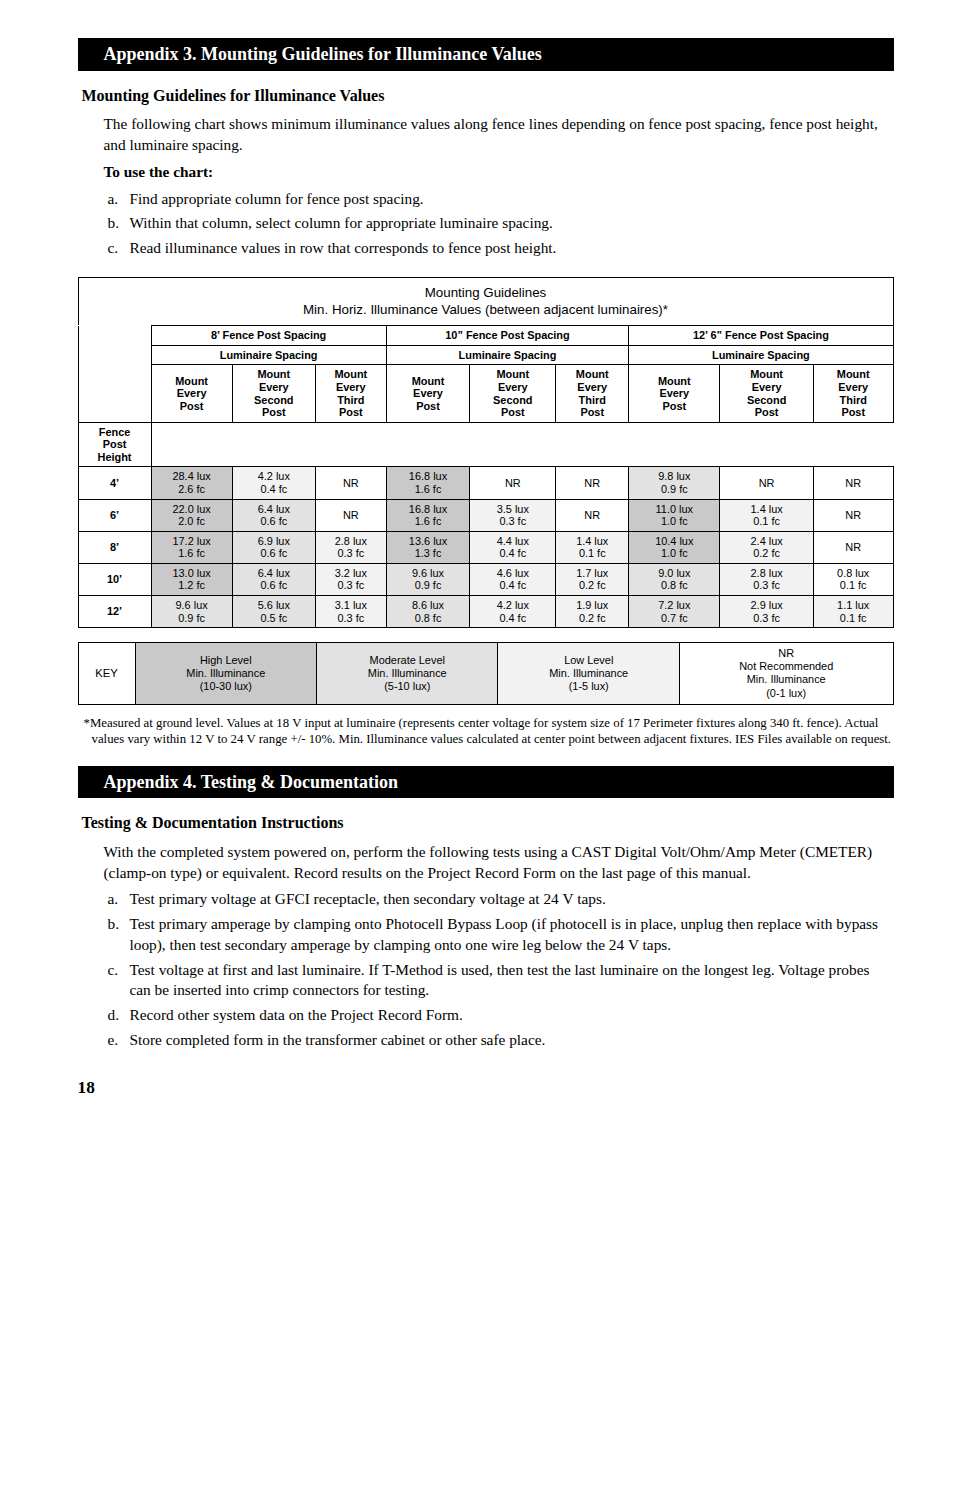Appendix 3. Mounting Guidelines for Illuminance Values
Mounting Guidelines for Illuminance Values
The following chart shows minimum illuminance values along fence lines depending on fence post spacing, fence post height, and luminaire spacing.
To use the chart:
a. Find appropriate column for fence post spacing.
b. Within that column, select column for appropriate luminaire spacing.
c. Read illuminance values in row that corresponds to fence post height.
Mounting Guidelines Min. Horiz. Illuminance Values (between adjacent luminaires)*
| | 8’ Fence Post Spacing | 10” Fence Post Spacing | 12’ 6” Fence Post Spacing |
| --- | --- | --- | --- |
| Luminaire Spacing | Luminaire Spacing | Luminaire Spacing |
| Mount Every Post | Mount Every Second Post | Mount Every Third Post | Mount Every Post | Mount Every Second Post | Mount Every Third Post | Mount Every Post | Mount Every Second Post | Mount Every Third Post |
| Fence Post Height | |
| 4’ | 28.4 lux 2.6 fc | 4.2 lux 0.4 fc | NR | 16.8 lux 1.6 fc | NR | NR | 9.8 lux 0.9 fc | NR | NR |
| 6’ | 22.0 lux 2.0 fc | 6.4 lux 0.6 fc | NR | 16.8 lux 1.6 fc | 3.5 lux 0.3 fc | NR | 11.0 lux 1.0 fc | 1.4 lux 0.1 fc | NR |
| 8’ | 17.2 lux 1.6 fc | 6.9 lux 0.6 fc | 2.8 lux 0.3 fc | 13.6 lux 1.3 fc | 4.4 lux 0.4 fc | 1.4 lux 0.1 fc | 10.4 lux 1.0 fc | 2.4 lux 0.2 fc | NR |
| 10’ | 13.0 lux 1.2 fc | 6.4 lux 0.6 fc | 3.2 lux 0.3 fc | 9.6 lux 0.9 fc | 4.6 lux 0.4 fc | 1.7 lux 0.2 fc | 9.0 lux 0.8 fc | 2.8 lux 0.3 fc | 0.8 lux 0.1 fc |
| 12’ | 9.6 lux 0.9 fc | 5.6 lux 0.5 fc | 3.1 lux 0.3 fc | 8.6 lux 0.8 fc | 4.2 lux 0.4 fc | 1.9 lux 0.2 fc | 7.2 lux 0.7 fc | 2.9 lux 0.3 fc | 1.1 lux 0.1 fc |
| KEY | High Level Min. Illuminance (10-30 lux) | Moderate Level Min. Illuminance (5-10 lux) | Low Level Min. Illuminance (1-5 lux) | NR Not Recommended Min. Illuminance (0-1 lux) |
*Measured at ground level. Values at 18 V input at luminaire (represents center voltage for system size of 17 Perimeter fixtures along 340 ft. fence). Actual values vary within 12 V to 24 V range +/- 10%. Min. Illuminance values calculated at center point between adjacent fixtures. IES Files available on request.
Appendix 4. Testing & Documentation
Testing & Documentation Instructions
With the completed system powered on, perform the following tests using a CAST Digital Volt/Ohm/Amp Meter (CMETER) (clamp-on type) or equivalent. Record results on the Project Record Form on the last page of this manual.
a. Test primary voltage at GFCI receptacle, then secondary voltage at 24 V taps.
b. Test primary amperage by clamping onto Photocell Bypass Loop (if photocell is in place, unplug then replace with bypass loop), then test secondary amperage by clamping onto one wire leg below the 24 V taps.
c. Test voltage at first and last luminaire. If T-Method is used, then test the last luminaire on the longest leg. Voltage probes can be inserted into crimp connectors for testing.
d. Record other system data on the Project Record Form.
e. Store completed form in the transformer cabinet or other safe place.
18